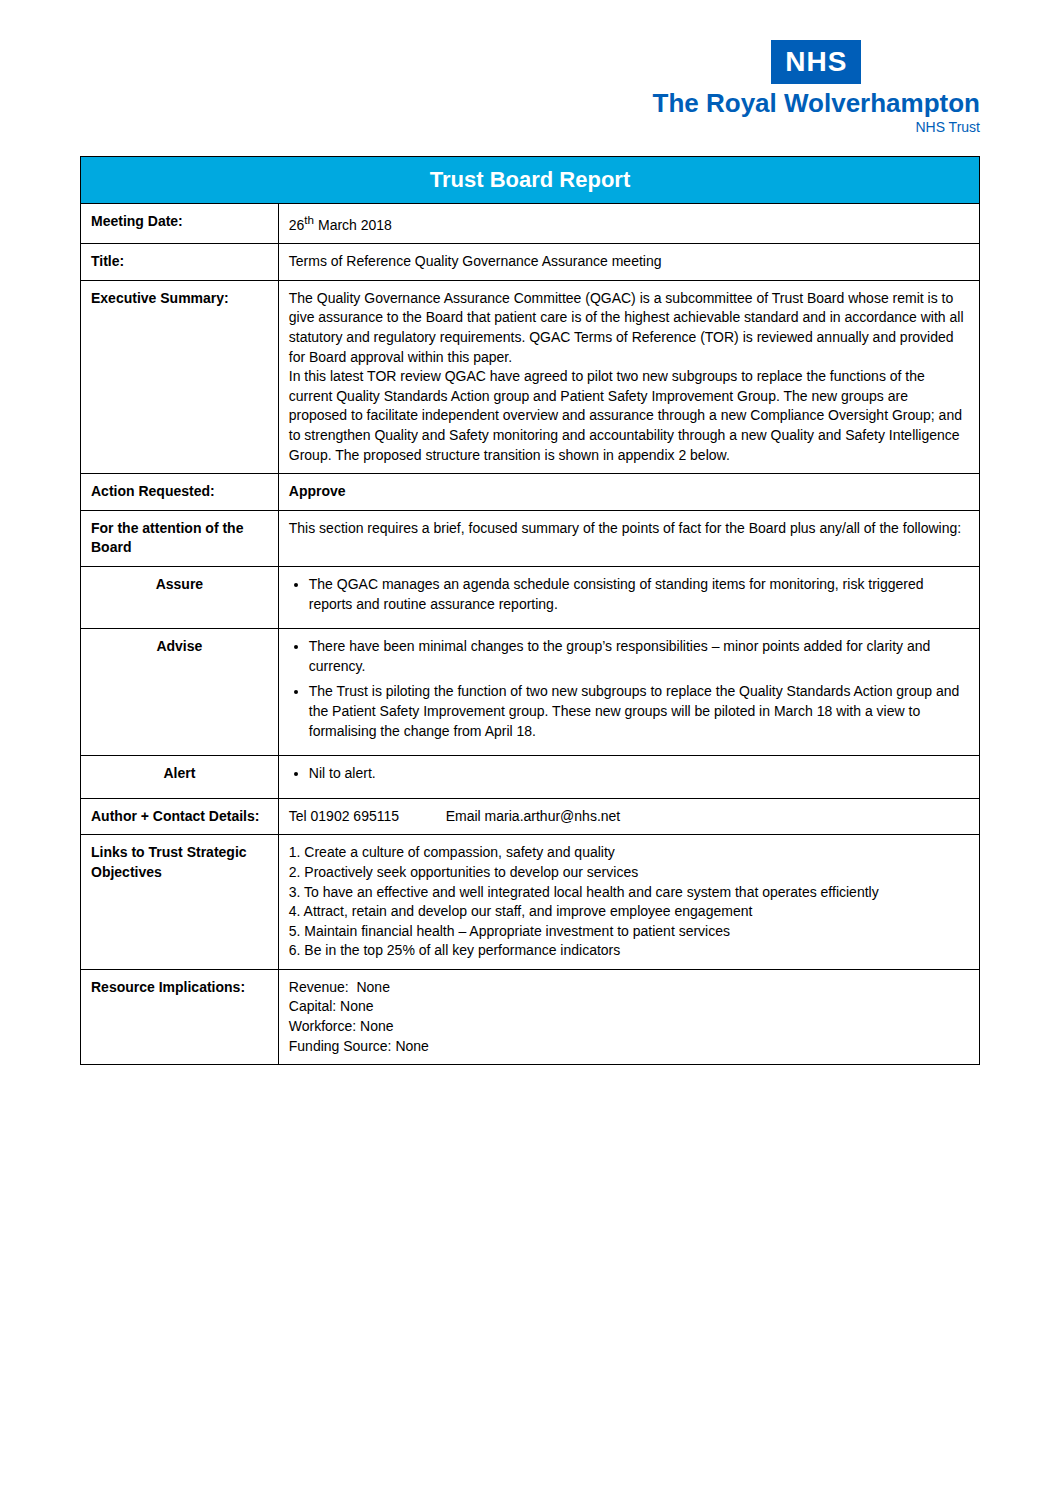NHS
The Royal Wolverhampton
NHS Trust
| Trust Board Report |
| --- |
| Meeting Date: | 26 th March 2018 |
| Title: | Terms of Reference Quality Governance Assurance meeting |
| Executive Summary: | The Quality Governance Assurance Committee (QGAC) is a subcommittee of Trust Board whose remit is to give assurance to the Board that patient care is of the highest achievable standard and in accordance with all statutory and regulatory requirements. QGAC Terms of Reference (TOR) is reviewed annually and provided for Board approval within this paper. In this latest TOR review QGAC have agreed to pilot two new subgroups to replace the functions of the current Quality Standards Action group and Patient Safety Improvement Group. The new groups are proposed to facilitate independent overview and assurance through a new Compliance Oversight Group; and to strengthen Quality and Safety monitoring and accountability through a new Quality and Safety Intelligence Group. The proposed structure transition is shown in appendix 2 below. |
| Action Requested: | Approve |
| For the attention of the Board | This section requires a brief, focused summary of the points of fact for the Board plus any/all of the following: |
| Assure | The QGAC manages an agenda schedule consisting of standing items for monitoring, risk triggered reports and routine assurance reporting. |
| Advise | There have been minimal changes to the group’s responsibilities – minor points added for clarity and currency. The Trust is piloting the function of two new subgroups to replace the Quality Standards Action group and the Patient Safety Improvement group. These new groups will be piloted in March 18 with a view to formalising the change from April 18. |
| Alert | Nil to alert. |
| Author + Contact Details: | Tel 01902 695115 Email maria.arthur@nhs.net |
| Links to Trust Strategic Objectives | 1. Create a culture of compassion, safety and quality 2. Proactively seek opportunities to develop our services 3. To have an effective and well integrated local health and care system that operates efficiently 4. Attract, retain and develop our staff, and improve employee engagement 5. Maintain financial health – Appropriate investment to patient services 6. Be in the top 25% of all key performance indicators |
| Resource Implications: | Revenue: None Capital: None Workforce: None Funding Source: None |